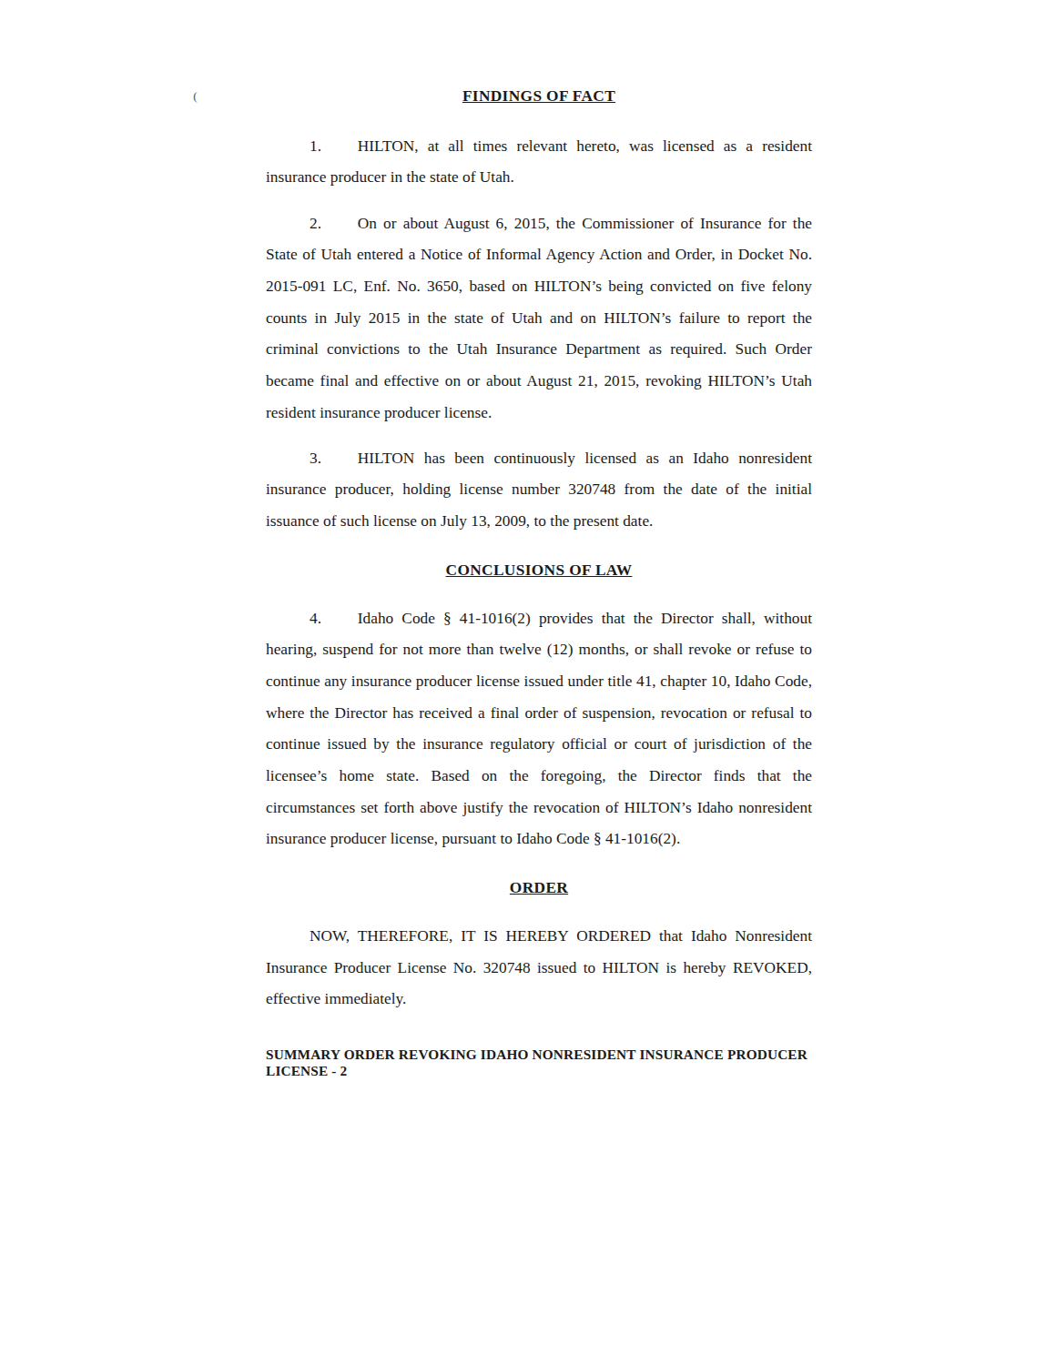(
Findings of Fact
1. HILTON, at all times relevant hereto, was licensed as a resident insurance producer in the state of Utah.
2. On or about August 6, 2015, the Commissioner of Insurance for the State of Utah entered a Notice of Informal Agency Action and Order, in Docket No. 2015-091 LC, Enf. No. 3650, based on HILTON’s being convicted on five felony counts in July 2015 in the state of Utah and on HILTON’s failure to report the criminal convictions to the Utah Insurance Department as required. Such Order became final and effective on or about August 21, 2015, revoking HILTON’s Utah resident insurance producer license.
3. HILTON has been continuously licensed as an Idaho nonresident insurance producer, holding license number 320748 from the date of the initial issuance of such license on July 13, 2009, to the present date.
Conclusions of Law
4. Idaho Code § 41-1016(2) provides that the Director shall, without hearing, suspend for not more than twelve (12) months, or shall revoke or refuse to continue any insurance producer license issued under title 41, chapter 10, Idaho Code, where the Director has received a final order of suspension, revocation or refusal to continue issued by the insurance regulatory official or court of jurisdiction of the licensee’s home state. Based on the foregoing, the Director finds that the circumstances set forth above justify the revocation of HILTON’s Idaho nonresident insurance producer license, pursuant to Idaho Code § 41-1016(2).
Order
NOW, THEREFORE, IT IS HEREBY ORDERED that Idaho Nonresident Insurance Producer License No. 320748 issued to HILTON is hereby REVOKED, effective immediately.
SUMMARY ORDER REVOKING IDAHO NONRESIDENT INSURANCE PRODUCER LICENSE - 2